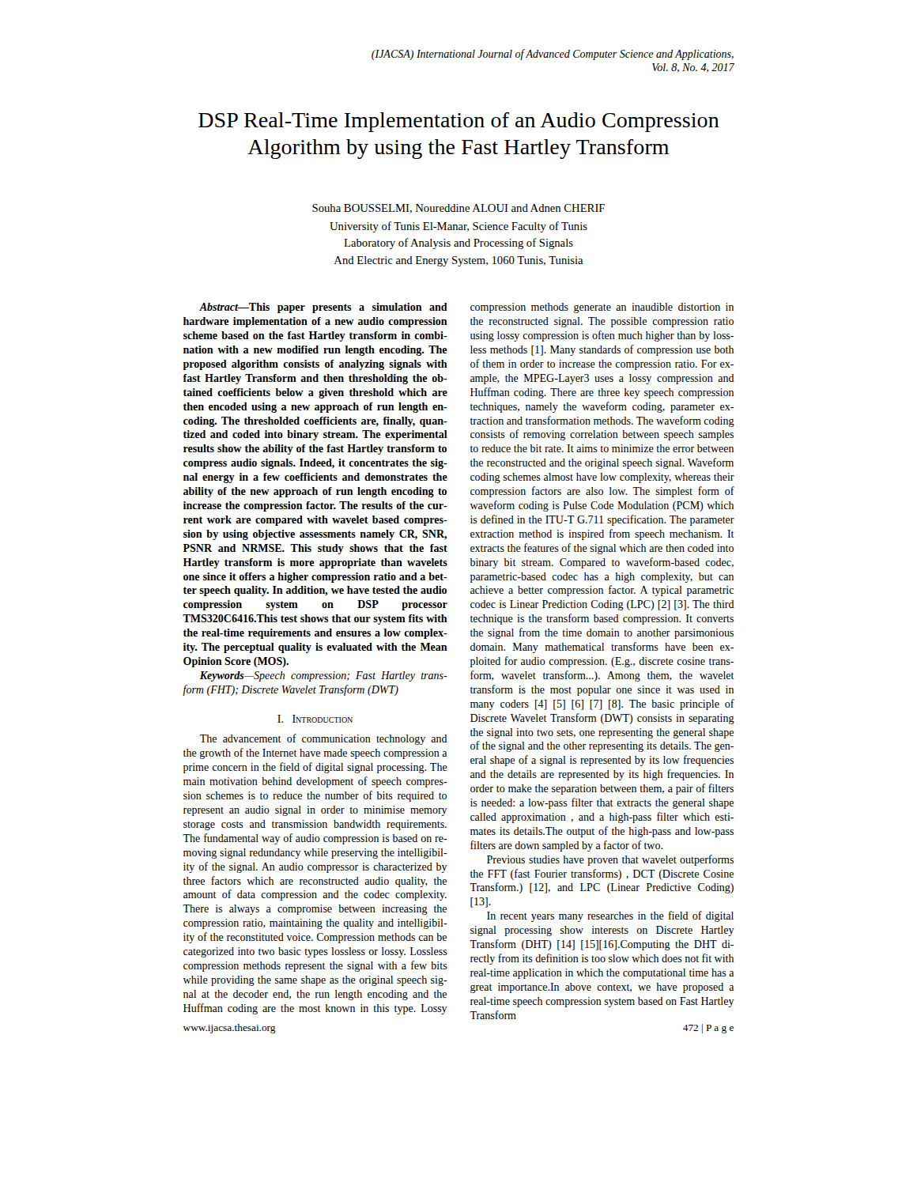(IJACSA) International Journal of Advanced Computer Science and Applications,
Vol. 8, No. 4, 2017
DSP Real-Time Implementation of an Audio Compression Algorithm by using the Fast Hartley Transform
Souha BOUSSELMI, Noureddine ALOUI and Adnen CHERIF
University of Tunis El-Manar, Science Faculty of Tunis
Laboratory of Analysis and Processing of Signals
And Electric and Energy System, 1060 Tunis, Tunisia
Abstract—This paper presents a simulation and hardware implementation of a new audio compression scheme based on the fast Hartley transform in combination with a new modified run length encoding. The proposed algorithm consists of analyzing signals with fast Hartley Transform and then thresholding the obtained coefficients below a given threshold which are then encoded using a new approach of run length encoding. The thresholded coefficients are, finally, quantized and coded into binary stream. The experimental results show the ability of the fast Hartley transform to compress audio signals. Indeed, it concentrates the signal energy in a few coefficients and demonstrates the ability of the new approach of run length encoding to increase the compression factor. The results of the current work are compared with wavelet based compression by using objective assessments namely CR, SNR, PSNR and NRMSE. This study shows that the fast Hartley transform is more appropriate than wavelets one since it offers a higher compression ratio and a better speech quality. In addition, we have tested the audio compression system on DSP processor TMS320C6416.This test shows that our system fits with the real-time requirements and ensures a low complexity. The perceptual quality is evaluated with the Mean Opinion Score (MOS).
Keywords—Speech compression; Fast Hartley transform (FHT); Discrete Wavelet Transform (DWT)
I. Introduction
The advancement of communication technology and the growth of the Internet have made speech compression a prime concern in the field of digital signal processing. The main motivation behind development of speech compression schemes is to reduce the number of bits required to represent an audio signal in order to minimise memory storage costs and transmission bandwidth requirements. The fundamental way of audio compression is based on removing signal redundancy while preserving the intelligibility of the signal. An audio compressor is characterized by three factors which are reconstructed audio quality, the amount of data compression and the codec complexity. There is always a compromise between increasing the compression ratio, maintaining the quality and intelligibility of the reconstituted voice. Compression methods can be categorized into two basic types lossless or lossy. Lossless compression methods represent the signal with a few bits while providing the same shape as the original speech signal at the decoder end, the run length encoding and the Huffman coding are the most known in this type. Lossy compression methods generate an inaudible distortion in the reconstructed signal. The possible compression ratio using lossy compression is often much higher than by lossless methods [1]. Many standards of compression use both of them in order to increase the compression ratio. For example, the MPEG-Layer3 uses a lossy compression and Huffman coding. There are three key speech compression techniques, namely the waveform coding, parameter extraction and transformation methods. The waveform coding consists of removing correlation between speech samples to reduce the bit rate. It aims to minimize the error between the reconstructed and the original speech signal. Waveform coding schemes almost have low complexity, whereas their compression factors are also low. The simplest form of waveform coding is Pulse Code Modulation (PCM) which is defined in the ITU-T G.711 specification. The parameter extraction method is inspired from speech mechanism. It extracts the features of the signal which are then coded into binary bit stream. Compared to waveform-based codec, parametric-based codec has a high complexity, but can achieve a better compression factor. A typical parametric codec is Linear Prediction Coding (LPC) [2] [3]. The third technique is the transform based compression. It converts the signal from the time domain to another parsimonious domain. Many mathematical transforms have been exploited for audio compression. (E.g., discrete cosine transform, wavelet transform...). Among them, the wavelet transform is the most popular one since it was used in many coders [4] [5] [6] [7] [8]. The basic principle of Discrete Wavelet Transform (DWT) consists in separating the signal into two sets, one representing the general shape of the signal and the other representing its details. The general shape of a signal is represented by its low frequencies and the details are represented by its high frequencies. In order to make the separation between them, a pair of filters is needed: a low-pass filter that extracts the general shape called approximation , and a high-pass filter which estimates its details.The output of the high-pass and low-pass filters are down sampled by a factor of two.
Previous studies have proven that wavelet outperforms the FFT (fast Fourier transforms) , DCT (Discrete Cosine Transform.) [12], and LPC (Linear Predictive Coding) [13].
In recent years many researches in the field of digital signal processing show interests on Discrete Hartley Transform (DHT) [14] [15][16].Computing the DHT directly from its definition is too slow which does not fit with real-time application in which the computational time has a great importance.In above context, we have proposed a real-time speech compression system based on Fast Hartley Transform
www.ijacsa.thesai.org 472 | P a g e